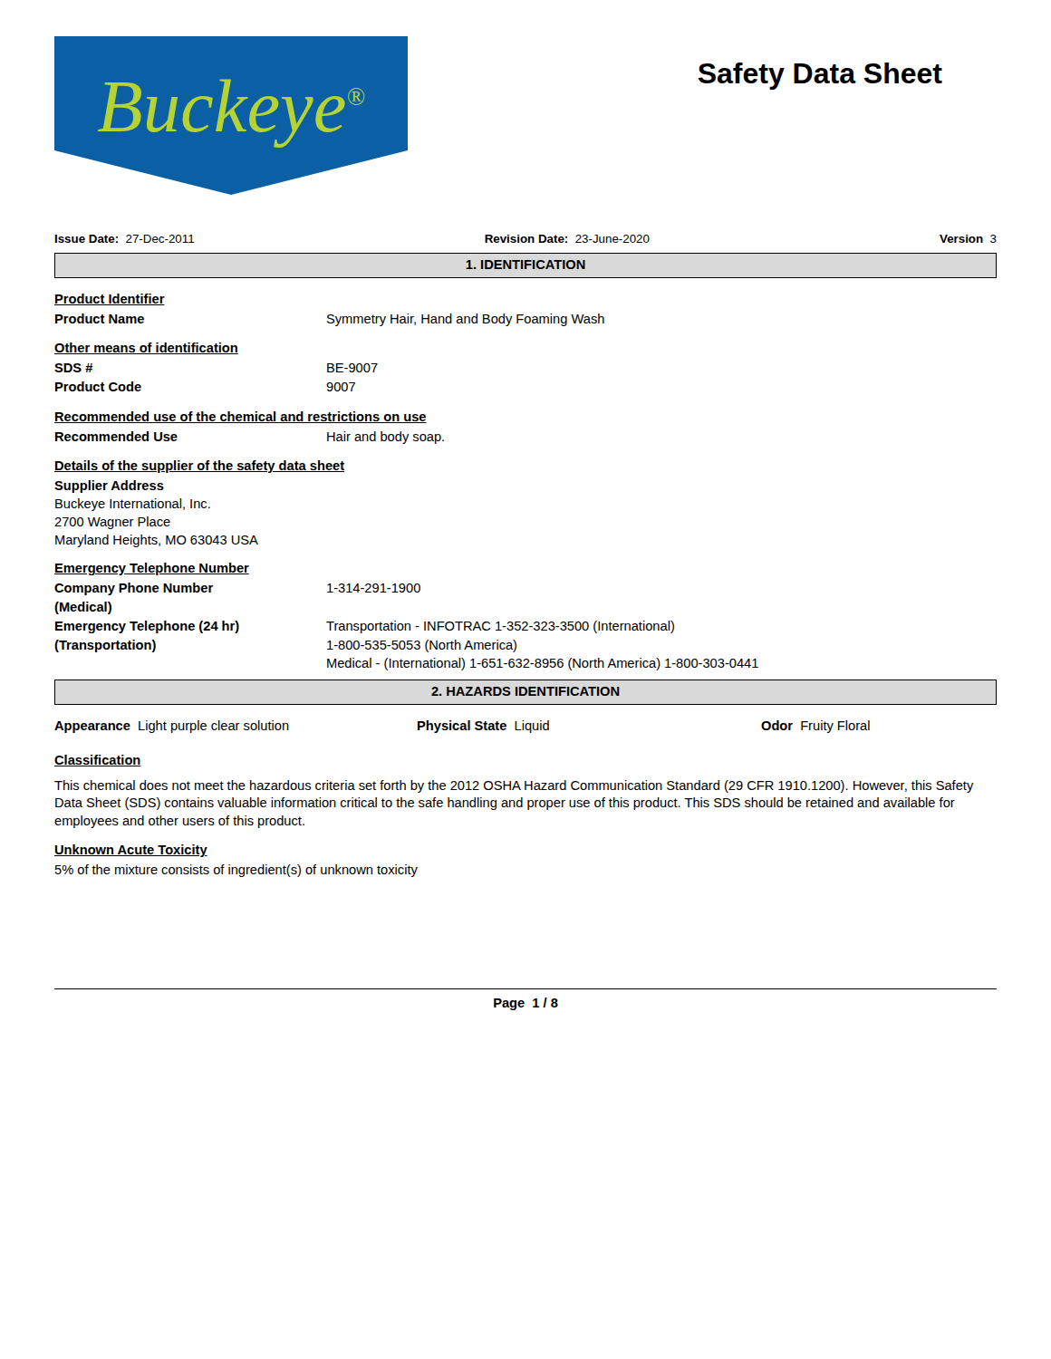Buckeye®
Safety Data Sheet
Issue Date: 27-Dec-2011 Revision Date: 23-June-2020 Version 3
1. IDENTIFICATION
Product Identifier
| Product Name | Symmetry Hair, Hand and Body Foaming Wash |
Other means of identification
| SDS # | BE-9007 |
| Product Code | 9007 |
Recommended use of the chemical and restrictions on use
| Recommended Use | Hair and body soap. |
Details of the supplier of the safety data sheet
Supplier Address
Buckeye International, Inc.
2700 Wagner Place
Maryland Heights, MO 63043 USA
Emergency Telephone Number
| Company Phone Number | 1-314-291-1900 |
| (Medical) | |
| Emergency Telephone (24 hr) | Transportation - INFOTRAC 1-352-323-3500 (International) |
| (Transportation) | 1-800-535-5053 (North America) |
| | Medical - (International) 1-651-632-8956 (North America) 1-800-303-0441 |
2. HAZARDS IDENTIFICATION
Appearance Light purple clear solution
Physical State Liquid
Odor Fruity Floral
Classification
This chemical does not meet the hazardous criteria set forth by the 2012 OSHA Hazard Communication Standard (29 CFR 1910.1200). However, this Safety Data Sheet (SDS) contains valuable information critical to the safe handling and proper use of this product. This SDS should be retained and available for employees and other users of this product.
Unknown Acute Toxicity
5% of the mixture consists of ingredient(s) of unknown toxicity
Page 1 / 8